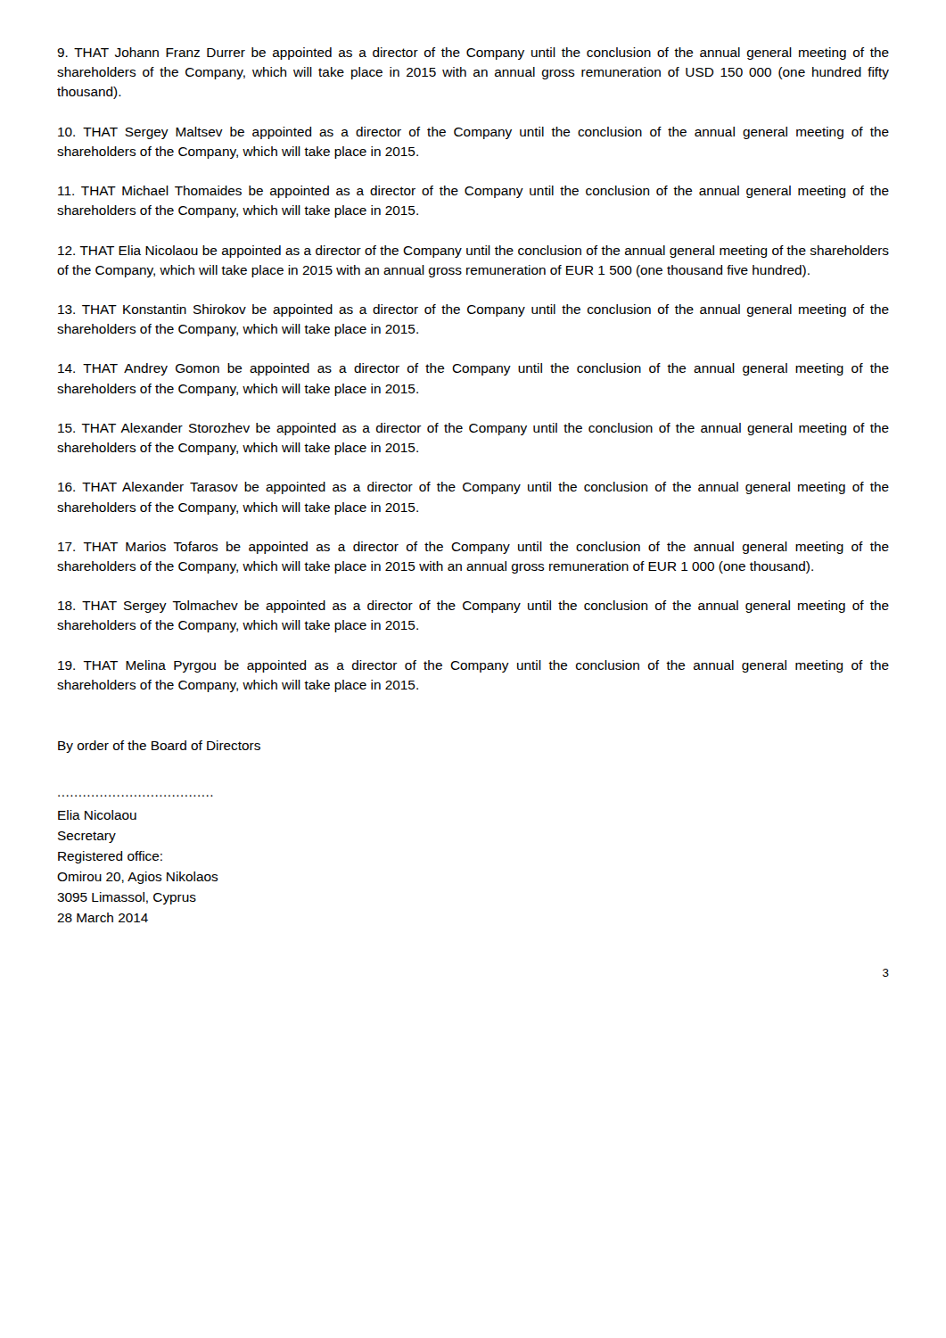9. THAT Johann Franz Durrer be appointed as a director of the Company until the conclusion of the annual general meeting of the shareholders of the Company, which will take place in 2015 with an annual gross remuneration of USD 150 000 (one hundred fifty thousand).
10. THAT Sergey Maltsev be appointed as a director of the Company until the conclusion of the annual general meeting of the shareholders of the Company, which will take place in 2015.
11. THAT Michael Thomaides be appointed as a director of the Company until the conclusion of the annual general meeting of the shareholders of the Company, which will take place in 2015.
12. THAT Elia Nicolaou be appointed as a director of the Company until the conclusion of the annual general meeting of the shareholders of the Company, which will take place in 2015 with an annual gross remuneration of EUR 1 500 (one thousand five hundred).
13. THAT Konstantin Shirokov be appointed as a director of the Company until the conclusion of the annual general meeting of the shareholders of the Company, which will take place in 2015.
14. THAT Andrey Gomon be appointed as a director of the Company until the conclusion of the annual general meeting of the shareholders of the Company, which will take place in 2015.
15. THAT Alexander Storozhev be appointed as a director of the Company until the conclusion of the annual general meeting of the shareholders of the Company, which will take place in 2015.
16. THAT Alexander Tarasov be appointed as a director of the Company until the conclusion of the annual general meeting of the shareholders of the Company, which will take place in 2015.
17. THAT Marios Tofaros be appointed as a director of the Company until the conclusion of the annual general meeting of the shareholders of the Company, which will take place in 2015 with an annual gross remuneration of EUR 1 000 (one thousand).
18. THAT Sergey Tolmachev be appointed as a director of the Company until the conclusion of the annual general meeting of the shareholders of the Company, which will take place in 2015.
19. THAT Melina Pyrgou be appointed as a director of the Company until the conclusion of the annual general meeting of the shareholders of the Company, which will take place in 2015.
By order of the Board of Directors
.....................................
Elia Nicolaou
Secretary
Registered office:
Omirou 20, Agios Nikolaos
3095 Limassol, Cyprus
28 March 2014
3